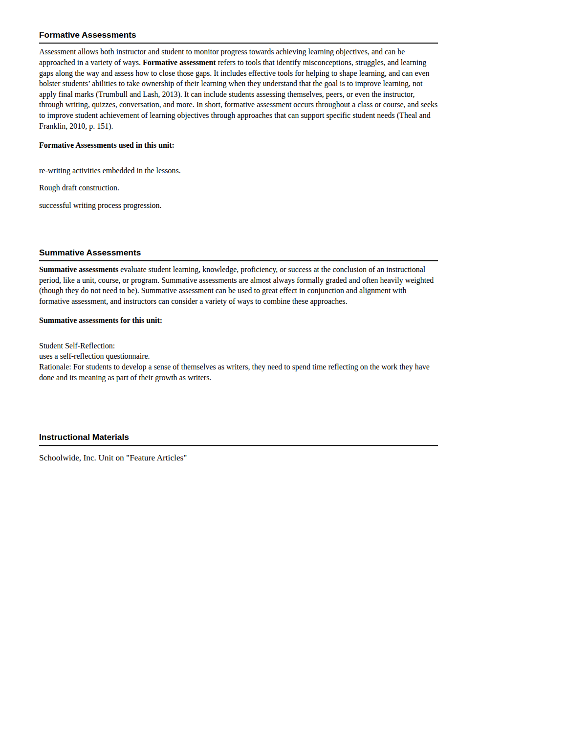Formative Assessments
Assessment allows both instructor and student to monitor progress towards achieving learning objectives, and can be approached in a variety of ways. Formative assessment refers to tools that identify misconceptions, struggles, and learning gaps along the way and assess how to close those gaps. It includes effective tools for helping to shape learning, and can even bolster students’ abilities to take ownership of their learning when they understand that the goal is to improve learning, not apply final marks (Trumbull and Lash, 2013). It can include students assessing themselves, peers, or even the instructor, through writing, quizzes, conversation, and more. In short, formative assessment occurs throughout a class or course, and seeks to improve student achievement of learning objectives through approaches that can support specific student needs (Theal and Franklin, 2010, p. 151).
Formative Assessments used in this unit:
re-writing activities embedded in the lessons.
Rough draft construction.
successful writing process progression.
Summative Assessments
Summative assessments evaluate student learning, knowledge, proficiency, or success at the conclusion of an instructional period, like a unit, course, or program. Summative assessments are almost always formally graded and often heavily weighted (though they do not need to be). Summative assessment can be used to great effect in conjunction and alignment with formative assessment, and instructors can consider a variety of ways to combine these approaches.
Summative assessments for this unit:
Student Self-Reflection:
uses a self-reflection questionnaire.
Rationale: For students to develop a sense of themselves as writers, they need to spend time reflecting on the work they have done and its meaning as part of their growth as writers.
Instructional Materials
Schoolwide, Inc. Unit on "Feature Articles"